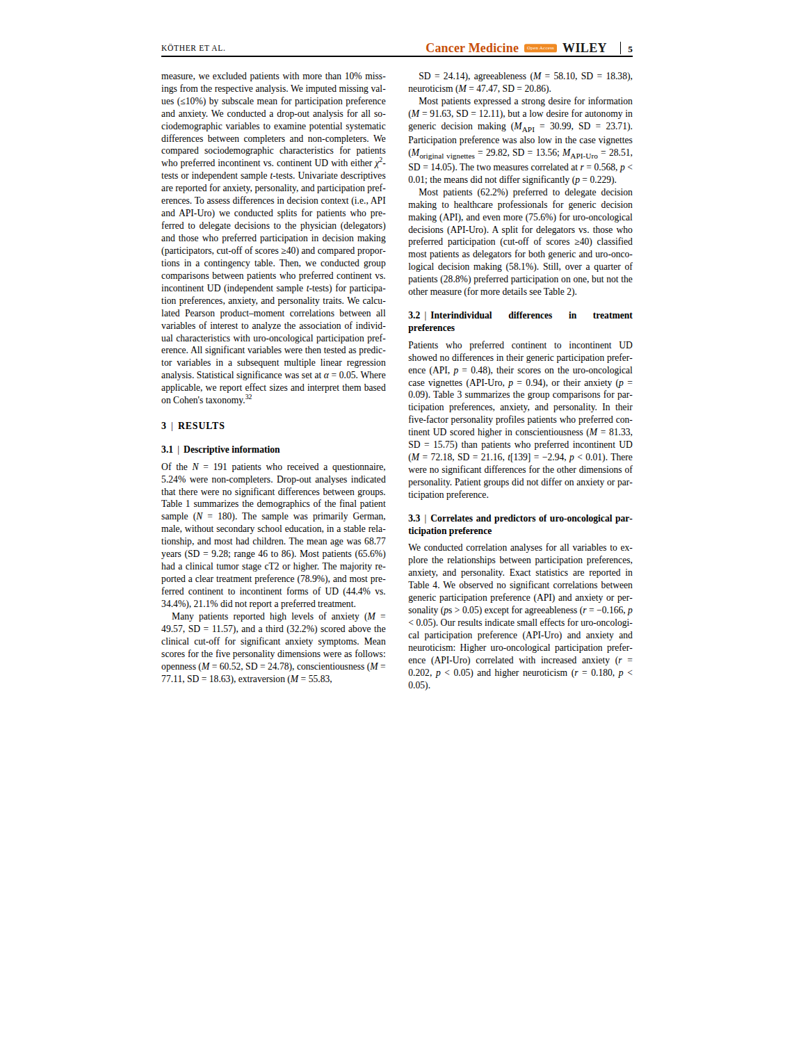Köther et al.
Cancer Medicine Open Access WILEY 5
measure, we excluded patients with more than 10% missings from the respective analysis. We imputed missing values (≤10%) by subscale mean for participation preference and anxiety. We conducted a drop-out analysis for all sociodemographic variables to examine potential systematic differences between completers and non-completers. We compared sociodemographic characteristics for patients who preferred incontinent vs. continent UD with either χ2-tests or independent sample t-tests. Univariate descriptives are reported for anxiety, personality, and participation preferences. To assess differences in decision context (i.e., API and API-Uro) we conducted splits for patients who preferred to delegate decisions to the physician (delegators) and those who preferred participation in decision making (participators, cut-off of scores ≥40) and compared proportions in a contingency table. Then, we conducted group comparisons between patients who preferred continent vs. incontinent UD (independent sample t-tests) for participation preferences, anxiety, and personality traits. We calculated Pearson product–moment correlations between all variables of interest to analyze the association of individual characteristics with uro-oncological participation preference. All significant variables were then tested as predictor variables in a subsequent multiple linear regression analysis. Statistical significance was set at α = 0.05. Where applicable, we report effect sizes and interpret them based on Cohen's taxonomy.32
3|RESULTS
3.1|Descriptive information
Of the N = 191 patients who received a questionnaire, 5.24% were non-completers. Drop-out analyses indicated that there were no significant differences between groups. Table 1 summarizes the demographics of the final patient sample (N = 180). The sample was primarily German, male, without secondary school education, in a stable relationship, and most had children. The mean age was 68.77 years (SD = 9.28; range 46 to 86). Most patients (65.6%) had a clinical tumor stage cT2 or higher. The majority reported a clear treatment preference (78.9%), and most preferred continent to incontinent forms of UD (44.4% vs. 34.4%), 21.1% did not report a preferred treatment.
Many patients reported high levels of anxiety (M = 49.57, SD = 11.57), and a third (32.2%) scored above the clinical cut-off for significant anxiety symptoms. Mean scores for the five personality dimensions were as follows: openness (M = 60.52, SD = 24.78), conscientiousness (M = 77.11, SD = 18.63), extraversion (M = 55.83,
SD = 24.14), agreeableness (M = 58.10, SD = 18.38), neuroticism (M = 47.47, SD = 20.86).
Most patients expressed a strong desire for information (M = 91.63, SD = 12.11), but a low desire for autonomy in generic decision making (MAPI = 30.99, SD = 23.71). Participation preference was also low in the case vignettes (Moriginal vignettes = 29.82, SD = 13.56; MAPI-Uro = 28.51, SD = 14.05). The two measures correlated at r = 0.568, p < 0.01; the means did not differ significantly (p = 0.229).
Most patients (62.2%) preferred to delegate decision making to healthcare professionals for generic decision making (API), and even more (75.6%) for uro-oncological decisions (API-Uro). A split for delegators vs. those who preferred participation (cut-off of scores ≥40) classified most patients as delegators for both generic and uro-oncological decision making (58.1%). Still, over a quarter of patients (28.8%) preferred participation on one, but not the other measure (for more details see Table 2).
3.2|Interindividual differences in treatment preferences
Patients who preferred continent to incontinent UD showed no differences in their generic participation preference (API, p = 0.48), their scores on the uro-oncological case vignettes (API-Uro, p = 0.94), or their anxiety (p = 0.09). Table 3 summarizes the group comparisons for participation preferences, anxiety, and personality. In their five-factor personality profiles patients who preferred continent UD scored higher in conscientiousness (M = 81.33, SD = 15.75) than patients who preferred incontinent UD (M = 72.18, SD = 21.16, t[139] = −2.94, p < 0.01). There were no significant differences for the other dimensions of personality. Patient groups did not differ on anxiety or participation preference.
3.3|Correlates and predictors of uro-oncological participation preference
We conducted correlation analyses for all variables to explore the relationships between participation preferences, anxiety, and personality. Exact statistics are reported in Table 4. We observed no significant correlations between generic participation preference (API) and anxiety or personality (ps > 0.05) except for agreeableness (r = −0.166, p < 0.05). Our results indicate small effects for uro-oncological participation preference (API-Uro) and anxiety and neuroticism: Higher uro-oncological participation preference (API-Uro) correlated with increased anxiety (r = 0.202, p < 0.05) and higher neuroticism (r = 0.180, p < 0.05).